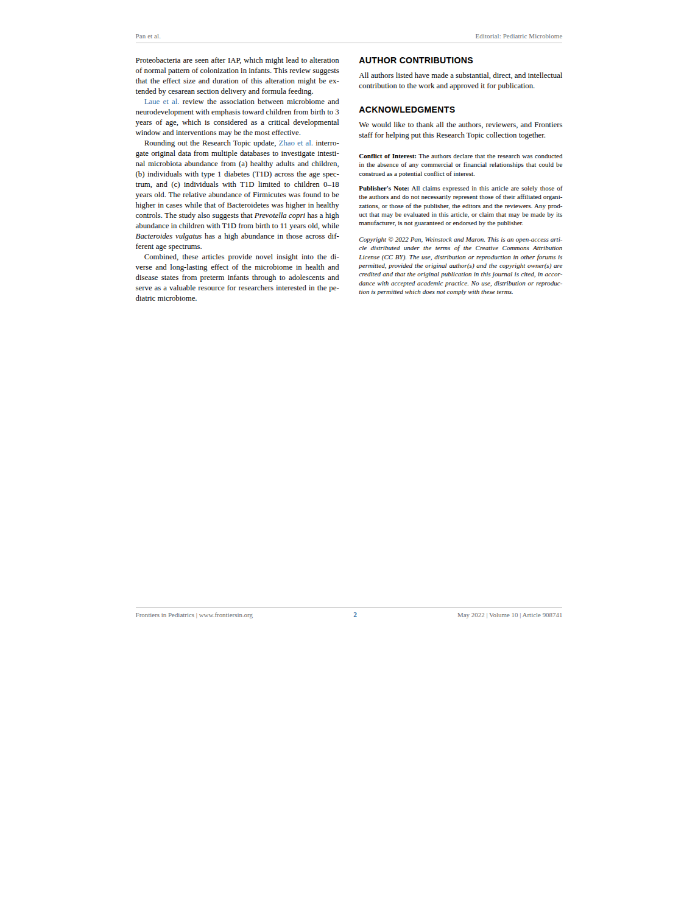Pan et al.
Editorial: Pediatric Microbiome
Proteobacteria are seen after IAP, which might lead to alteration of normal pattern of colonization in infants. This review suggests that the effect size and duration of this alteration might be extended by cesarean section delivery and formula feeding.
Laue et al. review the association between microbiome and neurodevelopment with emphasis toward children from birth to 3 years of age, which is considered as a critical developmental window and interventions may be the most effective.
Rounding out the Research Topic update, Zhao et al. interrogate original data from multiple databases to investigate intestinal microbiota abundance from (a) healthy adults and children, (b) individuals with type 1 diabetes (T1D) across the age spectrum, and (c) individuals with T1D limited to children 0–18 years old. The relative abundance of Firmicutes was found to be higher in cases while that of Bacteroidetes was higher in healthy controls. The study also suggests that Prevotella copri has a high abundance in children with T1D from birth to 11 years old, while Bacteroides vulgatus has a high abundance in those across different age spectrums.
Combined, these articles provide novel insight into the diverse and long-lasting effect of the microbiome in health and disease states from preterm infants through to adolescents and serve as a valuable resource for researchers interested in the pediatric microbiome.
AUTHOR CONTRIBUTIONS
All authors listed have made a substantial, direct, and intellectual contribution to the work and approved it for publication.
ACKNOWLEDGMENTS
We would like to thank all the authors, reviewers, and Frontiers staff for helping put this Research Topic collection together.
Conflict of Interest: The authors declare that the research was conducted in the absence of any commercial or financial relationships that could be construed as a potential conflict of interest.
Publisher's Note: All claims expressed in this article are solely those of the authors and do not necessarily represent those of their affiliated organizations, or those of the publisher, the editors and the reviewers. Any product that may be evaluated in this article, or claim that may be made by its manufacturer, is not guaranteed or endorsed by the publisher.
Copyright © 2022 Pan, Weinstock and Maron. This is an open-access article distributed under the terms of the Creative Commons Attribution License (CC BY). The use, distribution or reproduction in other forums is permitted, provided the original author(s) and the copyright owner(s) are credited and that the original publication in this journal is cited, in accordance with accepted academic practice. No use, distribution or reproduction is permitted which does not comply with these terms.
Frontiers in Pediatrics | www.frontiersin.org
2
May 2022 | Volume 10 | Article 908741